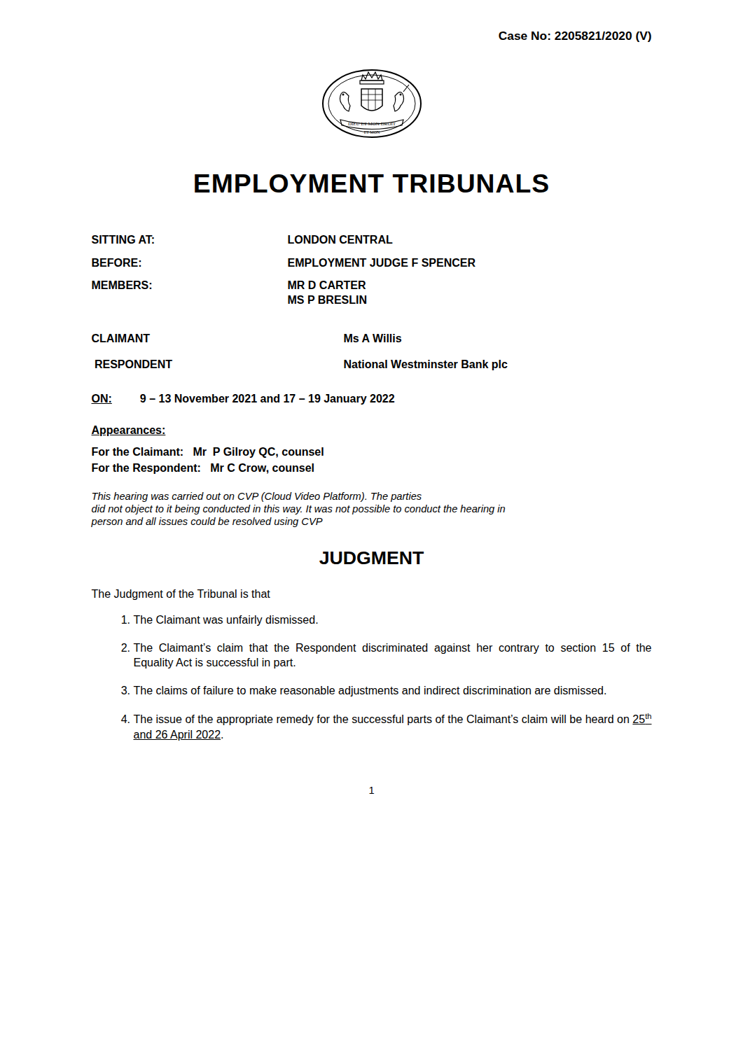Case No: 2205821/2020 (V)
DIEU ET MON DROIT ET MON
EMPLOYMENT TRIBUNALS
| SITTING AT: | LONDON CENTRAL |
| BEFORE: | EMPLOYMENT JUDGE F SPENCER |
| MEMBERS: | MR D CARTER MS P BRESLIN |
| CLAIMANT | Ms A Willis |
| RESPONDENT | National Westminster Bank plc |
ON: 9 – 13 November 2021 and 17 – 19 January 2022
Appearances:
For the Claimant: Mr P Gilroy QC, counsel
For the Respondent: Mr C Crow, counsel
This hearing was carried out on CVP (Cloud Video Platform). The parties
did not object to it being conducted in this way. It was not possible to conduct the hearing in
person and all issues could be resolved using CVP
JUDGMENT
The Judgment of the Tribunal is that
The Claimant was unfairly dismissed.
The Claimant’s claim that the Respondent discriminated against her contrary to section 15 of the Equality Act is successful in part.
The claims of failure to make reasonable adjustments and indirect discrimination are dismissed.
The issue of the appropriate remedy for the successful parts of the Claimant’s claim will be heard on 25th and 26 April 2022.
1